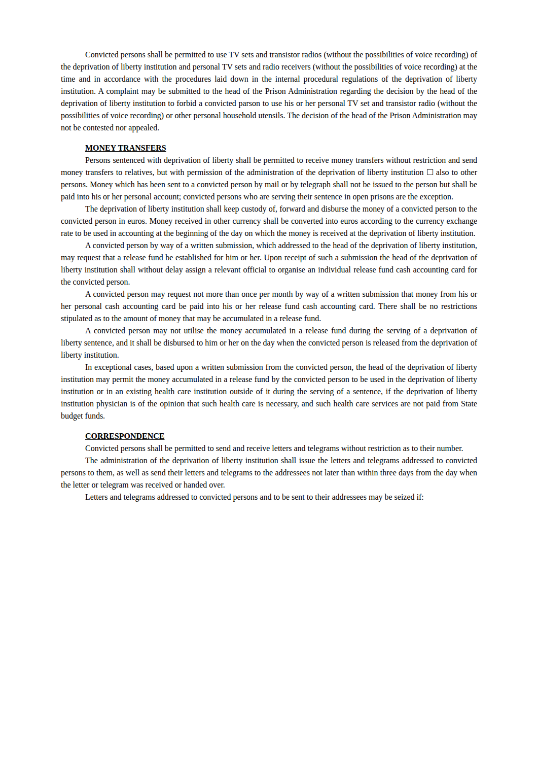Convicted persons shall be permitted to use TV sets and transistor radios (without the possibilities of voice recording) of the deprivation of liberty institution and personal TV sets and radio receivers (without the possibilities of voice recording) at the time and in accordance with the procedures laid down in the internal procedural regulations of the deprivation of liberty institution. A complaint may be submitted to the head of the Prison Administration regarding the decision by the head of the deprivation of liberty institution to forbid a convicted parson to use his or her personal TV set and transistor radio (without the possibilities of voice recording) or other personal household utensils. The decision of the head of the Prison Administration may not be contested nor appealed.
MONEY TRANSFERS
Persons sentenced with deprivation of liberty shall be permitted to receive money transfers without restriction and send money transfers to relatives, but with permission of the administration of the deprivation of liberty institution ☐ also to other persons. Money which has been sent to a convicted person by mail or by telegraph shall not be issued to the person but shall be paid into his or her personal account; convicted persons who are serving their sentence in open prisons are the exception.
The deprivation of liberty institution shall keep custody of, forward and disburse the money of a convicted person to the convicted person in euros. Money received in other currency shall be converted into euros according to the currency exchange rate to be used in accounting at the beginning of the day on which the money is received at the deprivation of liberty institution.
A convicted person by way of a written submission, which addressed to the head of the deprivation of liberty institution, may request that a release fund be established for him or her. Upon receipt of such a submission the head of the deprivation of liberty institution shall without delay assign a relevant official to organise an individual release fund cash accounting card for the convicted person.
A convicted person may request not more than once per month by way of a written submission that money from his or her personal cash accounting card be paid into his or her release fund cash accounting card. There shall be no restrictions stipulated as to the amount of money that may be accumulated in a release fund.
A convicted person may not utilise the money accumulated in a release fund during the serving of a deprivation of liberty sentence, and it shall be disbursed to him or her on the day when the convicted person is released from the deprivation of liberty institution.
In exceptional cases, based upon a written submission from the convicted person, the head of the deprivation of liberty institution may permit the money accumulated in a release fund by the convicted person to be used in the deprivation of liberty institution or in an existing health care institution outside of it during the serving of a sentence, if the deprivation of liberty institution physician is of the opinion that such health care is necessary, and such health care services are not paid from State budget funds.
CORRESPONDENCE
Convicted persons shall be permitted to send and receive letters and telegrams without restriction as to their number.
The administration of the deprivation of liberty institution shall issue the letters and telegrams addressed to convicted persons to them, as well as send their letters and telegrams to the addressees not later than within three days from the day when the letter or telegram was received or handed over.
Letters and telegrams addressed to convicted persons and to be sent to their addressees may be seized if: